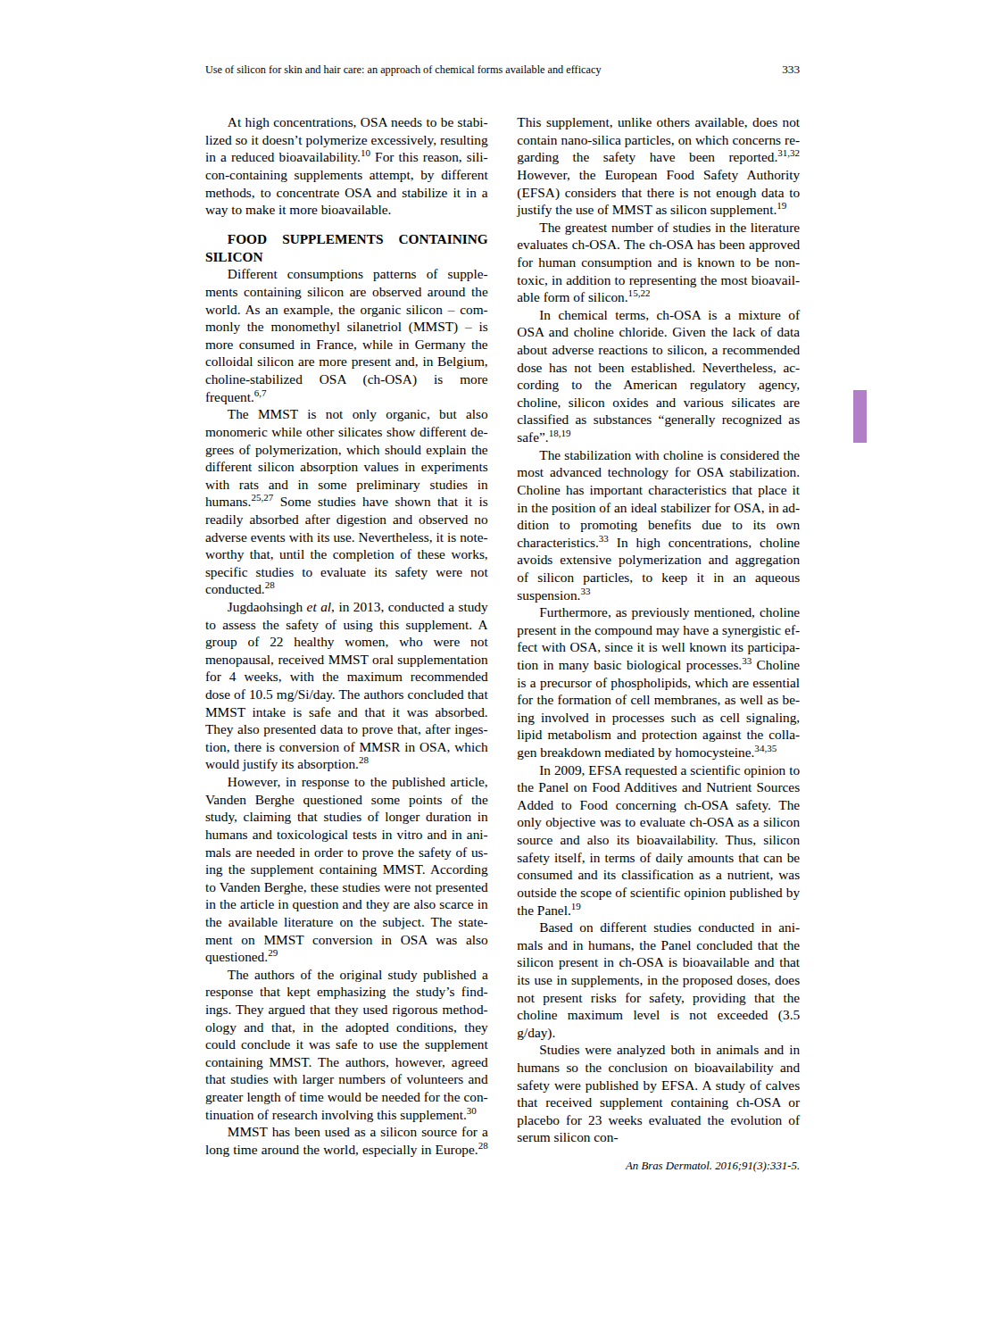Use of silicon for skin and hair care: an approach of chemical forms available and efficacy 333
At high concentrations, OSA needs to be stabilized so it doesn’t polymerize excessively, resulting in a reduced bioavailability.10 For this reason, silicon-containing supplements attempt, by different methods, to concentrate OSA and stabilize it in a way to make it more bioavailable.
FOOD SUPPLEMENTS CONTAINING SILICON
Different consumptions patterns of supplements containing silicon are observed around the world. As an example, the organic silicon – commonly the monomethyl silanetriol (MMST) – is more consumed in France, while in Germany the colloidal silicon are more present and, in Belgium, choline-stabilized OSA (ch-OSA) is more frequent.6,7
The MMST is not only organic, but also monomeric while other silicates show different degrees of polymerization, which should explain the different silicon absorption values in experiments with rats and in some preliminary studies in humans.25,27 Some studies have shown that it is readily absorbed after digestion and observed no adverse events with its use. Nevertheless, it is noteworthy that, until the completion of these works, specific studies to evaluate its safety were not conducted.28
Jugdaohsingh et al, in 2013, conducted a study to assess the safety of using this supplement. A group of 22 healthy women, who were not menopausal, received MMST oral supplementation for 4 weeks, with the maximum recommended dose of 10.5 mg/Si/day. The authors concluded that MMST intake is safe and that it was absorbed. They also presented data to prove that, after ingestion, there is conversion of MMSR in OSA, which would justify its absorption.28
However, in response to the published article, Vanden Berghe questioned some points of the study, claiming that studies of longer duration in humans and toxicological tests in vitro and in animals are needed in order to prove the safety of using the supplement containing MMST. According to Vanden Berghe, these studies were not presented in the article in question and they are also scarce in the available literature on the subject. The statement on MMST conversion in OSA was also questioned.29
The authors of the original study published a response that kept emphasizing the study’s findings. They argued that they used rigorous methodology and that, in the adopted conditions, they could conclude it was safe to use the supplement containing MMST. The authors, however, agreed that studies with larger numbers of volunteers and greater length of time would be needed for the continuation of research involving this supplement.30
MMST has been used as a silicon source for a long time around the world, especially in Europe.28 This supplement, unlike others available, does not contain nano-silica particles, on which concerns regarding the safety have been reported.31,32 However, the European Food Safety Authority (EFSA) considers that there is not enough data to justify the use of MMST as silicon supplement.19
The greatest number of studies in the literature evaluates ch-OSA. The ch-OSA has been approved for human consumption and is known to be non-toxic, in addition to representing the most bioavailable form of silicon.15,22
In chemical terms, ch-OSA is a mixture of OSA and choline chloride. Given the lack of data about adverse reactions to silicon, a recommended dose has not been established. Nevertheless, according to the American regulatory agency, choline, silicon oxides and various silicates are classified as substances “generally recognized as safe”.18,19
The stabilization with choline is considered the most advanced technology for OSA stabilization. Choline has important characteristics that place it in the position of an ideal stabilizer for OSA, in addition to promoting benefits due to its own characteristics.33 In high concentrations, choline avoids extensive polymerization and aggregation of silicon particles, to keep it in an aqueous suspension.33
Furthermore, as previously mentioned, choline present in the compound may have a synergistic effect with OSA, since it is well known its participation in many basic biological processes.33 Choline is a precursor of phospholipids, which are essential for the formation of cell membranes, as well as being involved in processes such as cell signaling, lipid metabolism and protection against the collagen breakdown mediated by homocysteine.34,35
In 2009, EFSA requested a scientific opinion to the Panel on Food Additives and Nutrient Sources Added to Food concerning ch-OSA safety. The only objective was to evaluate ch-OSA as a silicon source and also its bioavailability. Thus, silicon safety itself, in terms of daily amounts that can be consumed and its classification as a nutrient, was outside the scope of scientific opinion published by the Panel.19
Based on different studies conducted in animals and in humans, the Panel concluded that the silicon present in ch-OSA is bioavailable and that its use in supplements, in the proposed doses, does not present risks for safety, providing that the choline maximum level is not exceeded (3.5 g/day).
Studies were analyzed both in animals and in humans so the conclusion on bioavailability and safety were published by EFSA. A study of calves that received supplement containing ch-OSA or placebo for 23 weeks evaluated the evolution of serum silicon con-
An Bras Dermatol. 2016;91(3):331-5.